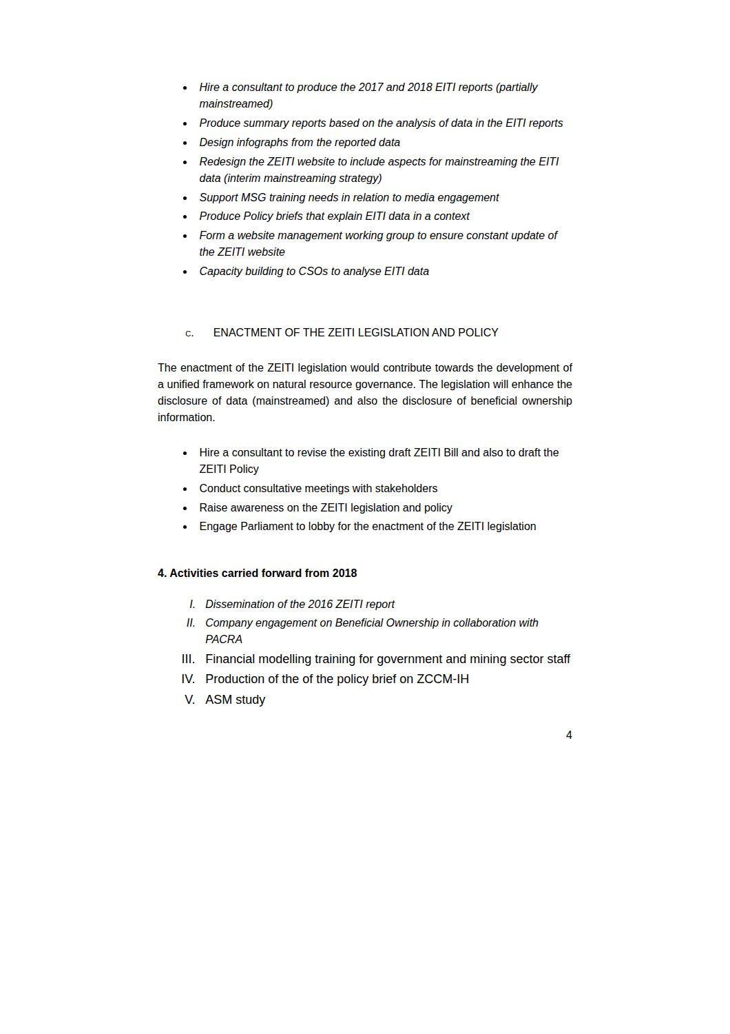Hire a consultant to produce the 2017 and 2018 EITI reports (partially mainstreamed)
Produce summary reports based on the analysis of data in the EITI reports
Design infographs from the reported data
Redesign the ZEITI website to include aspects for mainstreaming the EITI data (interim mainstreaming strategy)
Support MSG training needs in relation to media engagement
Produce Policy briefs that explain EITI data in a context
Form a website management working group to ensure constant update of the ZEITI website
Capacity building to CSOs to analyse EITI data
c. ENACTMENT OF THE ZEITI LEGISLATION AND POLICY
The enactment of the ZEITI legislation would contribute towards the development of a unified framework on natural resource governance. The legislation will enhance the disclosure of data (mainstreamed) and also the disclosure of beneficial ownership information.
Hire a consultant to revise the existing draft ZEITI Bill and also to draft the ZEITI Policy
Conduct consultative meetings with stakeholders
Raise awareness on the ZEITI legislation and policy
Engage Parliament to lobby for the enactment of the ZEITI legislation
4. Activities carried forward from 2018
Dissemination of the 2016 ZEITI report
Company engagement on Beneficial Ownership in collaboration with PACRA
Financial modelling training for government and mining sector staff
Production of the of the policy brief on ZCCM-IH
ASM study
4